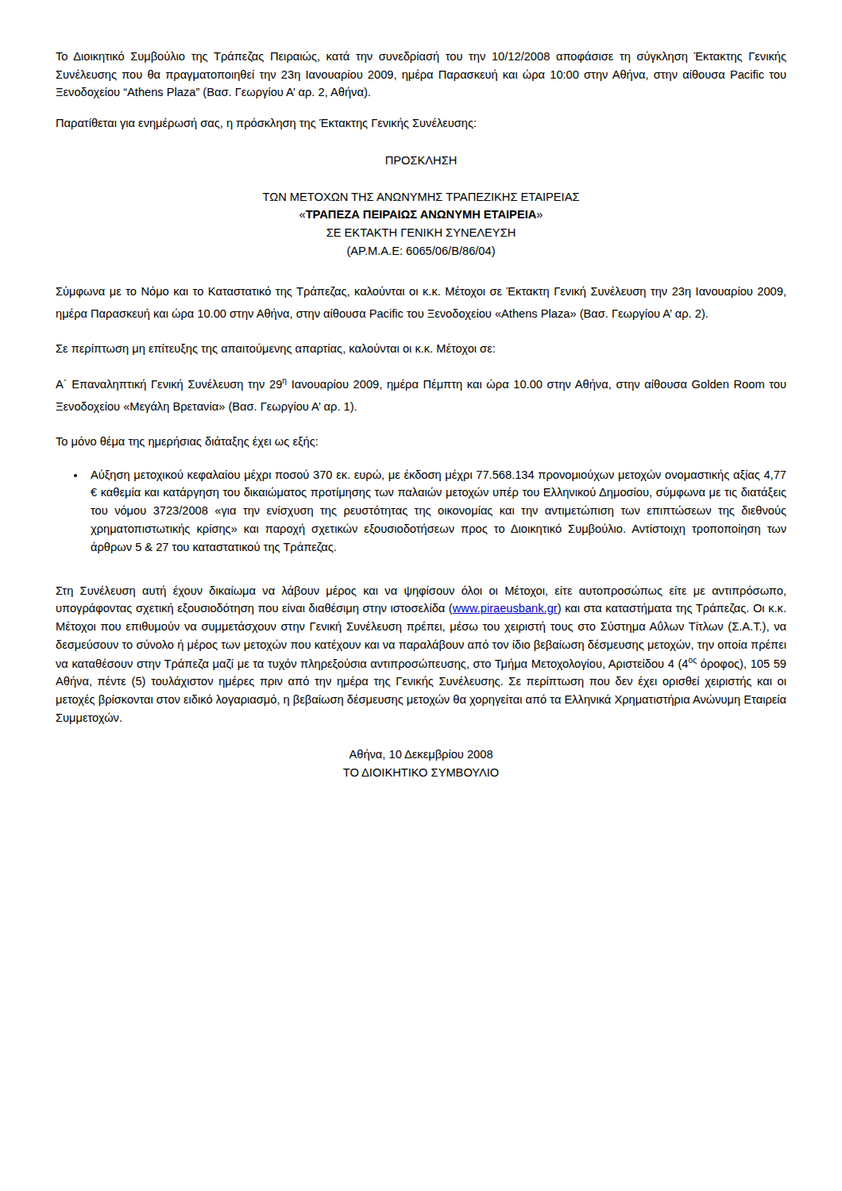Το Διοικητικό Συμβούλιο της Τράπεζας Πειραιώς, κατά την συνεδρίασή του την 10/12/2008 αποφάσισε τη σύγκληση Έκτακτης Γενικής Συνέλευσης που θα πραγματοποιηθεί την 23η Ιανουαρίου 2009, ημέρα Παρασκευή και ώρα 10:00 στην Αθήνα, στην αίθουσα Pacific του Ξενοδοχείου “Athens Plaza” (Βασ. Γεωργίου Α’ αρ. 2, Αθήνα).
Παρατίθεται για ενημέρωσή σας, η πρόσκληση της Έκτακτης Γενικής Συνέλευσης:
ΠΡΟΣΚΛΗΣΗ
ΤΩΝ ΜΕΤΟΧΩΝ ΤΗΣ ΑΝΩΝΥΜΗΣ ΤΡΑΠΕΖΙΚΗΣ ΕΤΑΙΡΕΙΑΣ
«ΤΡΑΠΕΖΑ ΠΕΙΡΑΙΩΣ ΑΝΩΝΥΜΗ ΕΤΑΙΡΕΙΑ»
ΣΕ ΕΚΤΑΚΤΗ ΓΕΝΙΚΗ ΣΥΝΕΛΕΥΣΗ
(ΑΡ.Μ.Α.Ε: 6065/06/Β/86/04)
Σύμφωνα με το Νόμο και το Καταστατικό της Τράπεζας, καλούνται οι κ.κ. Μέτοχοι σε Έκτακτη Γενική Συνέλευση την 23η Ιανουαρίου 2009, ημέρα Παρασκευή και ώρα 10.00 στην Αθήνα, στην αίθουσα Pacific του Ξενοδοχείου «Athens Plaza» (Βασ. Γεωργίου Α’ αρ. 2).
Σε περίπτωση μη επίτευξης της απαιτούμενης απαρτίας, καλούνται οι κ.κ. Μέτοχοι σε:
Α´ Επαναληπτική Γενική Συνέλευση την 29η Ιανουαρίου 2009, ημέρα Πέμπτη και ώρα 10.00 στην Αθήνα, στην αίθουσα Golden Room του Ξενοδοχείου «Μεγάλη Βρετανία» (Βασ. Γεωργίου Α’ αρ. 1).
Το μόνο θέμα της ημερήσιας διάταξης έχει ως εξής:
Αύξηση μετοχικού κεφαλαίου μέχρι ποσού 370 εκ. ευρώ, με έκδοση μέχρι 77.568.134 προνομιούχων μετοχών ονομαστικής αξίας 4,77 € καθεμία και κατάργηση του δικαιώματος προτίμησης των παλαιών μετοχών υπέρ του Ελληνικού Δημοσίου, σύμφωνα με τις διατάξεις του νόμου 3723/2008 «για την ενίσχυση της ρευστότητας της οικονομίας και την αντιμετώπιση των επιπτώσεων της διεθνούς χρηματοπιστωτικής κρίσης» και παροχή σχετικών εξουσιοδοτήσεων προς το Διοικητικό Συμβούλιο. Αντίστοιχη τροποποίηση των άρθρων 5 & 27 του καταστατικού της Τράπεζας.
Στη Συνέλευση αυτή έχουν δικαίωμα να λάβουν μέρος και να ψηφίσουν όλοι οι Μέτοχοι, είτε αυτοπροσώπως είτε με αντιπρόσωπο, υπογράφοντας σχετική εξουσιοδότηση που είναι διαθέσιμη στην ιστοσελίδα (www.piraeusbank.gr) και στα καταστήματα της Τράπεζας. Οι κ.κ. Μέτοχοι που επιθυμούν να συμμετάσχουν στην Γενική Συνέλευση πρέπει, μέσω του χειριστή τους στο Σύστημα Αΰλων Τίτλων (Σ.Α.Τ.), να δεσμεύσουν το σύνολο ή μέρος των μετοχών που κατέχουν και να παραλάβουν από τον ίδιο βεβαίωση δέσμευσης μετοχών, την οποία πρέπει να καταθέσουν στην Τράπεζα μαζί με τα τυχόν πληρεξούσια αντιπροσώπευσης, στο Τμήμα Μετοχολογίου, Αριστείδου 4 (4ος όροφος), 105 59 Αθήνα, πέντε (5) τουλάχιστον ημέρες πριν από την ημέρα της Γενικής Συνέλευσης. Σε περίπτωση που δεν έχει ορισθεί χειριστής και οι μετοχές βρίσκονται στον ειδικό λογαριασμό, η βεβαίωση δέσμευσης μετοχών θα χορηγείται από τα Ελληνικά Χρηματιστήρια Ανώνυμη Εταιρεία Συμμετοχών.
Αθήνα, 10 Δεκεμβρίου 2008
ΤΟ ΔΙΟΙΚΗΤΙΚΟ ΣΥΜΒΟΥΛΙΟ